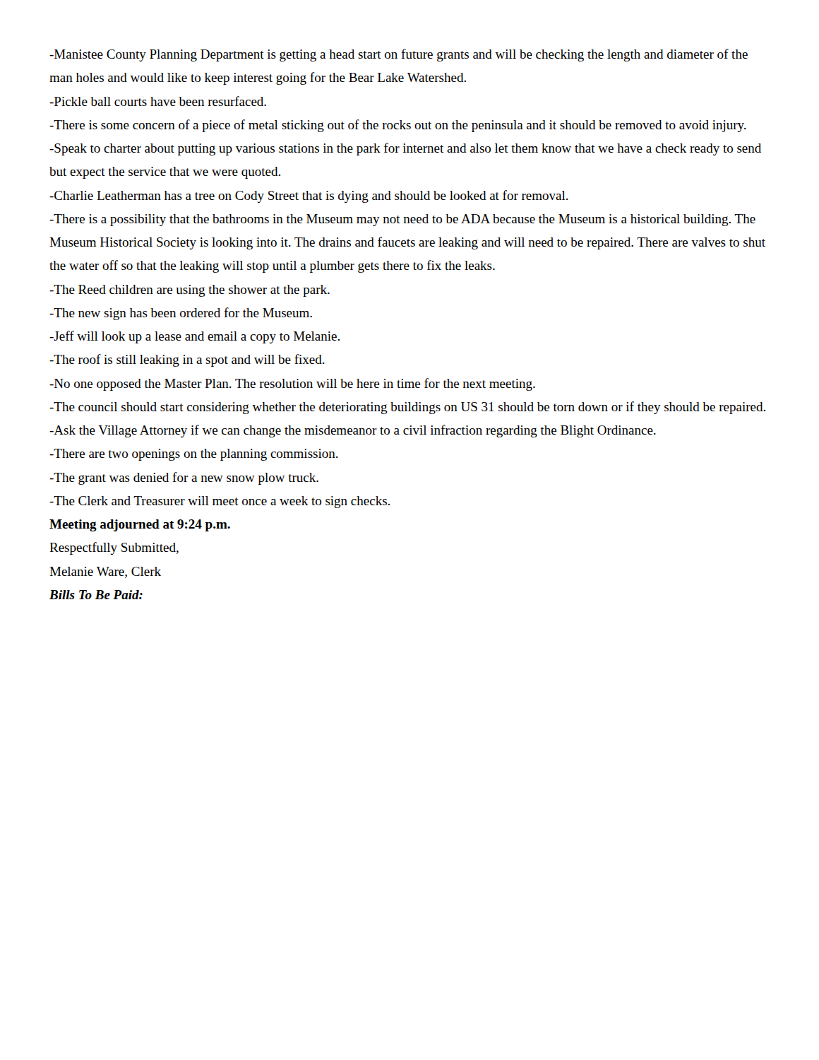-Manistee County Planning Department is getting a head start on future grants and will be checking the length and diameter of the man holes and would like to keep interest going for the Bear Lake Watershed.
-Pickle ball courts have been resurfaced.
-There is some concern of a piece of metal sticking out of the rocks out on the peninsula and it should be removed to avoid injury.
-Speak to charter about putting up various stations in the park for internet and also let them know that we have a check ready to send but expect the service that we were quoted.
-Charlie Leatherman has a tree on Cody Street that is dying and should be looked at for removal.
-There is a possibility that the bathrooms in the Museum may not need to be ADA because the Museum is a historical building. The Museum Historical Society is looking into it. The drains and faucets are leaking and will need to be repaired. There are valves to shut the water off so that the leaking will stop until a plumber gets there to fix the leaks.
-The Reed children are using the shower at the park.
-The new sign has been ordered for the Museum.
-Jeff will look up a lease and email a copy to Melanie.
-The roof is still leaking in a spot and will be fixed.
-No one opposed the Master Plan. The resolution will be here in time for the next meeting.
-The council should start considering whether the deteriorating buildings on US 31 should be torn down or if they should be repaired.
-Ask the Village Attorney if we can change the misdemeanor to a civil infraction regarding the Blight Ordinance.
-There are two openings on the planning commission.
-The grant was denied for a new snow plow truck.
-The Clerk and Treasurer will meet once a week to sign checks.
Meeting adjourned at 9:24 p.m.
Respectfully Submitted,
Melanie Ware, Clerk
Bills To Be Paid: